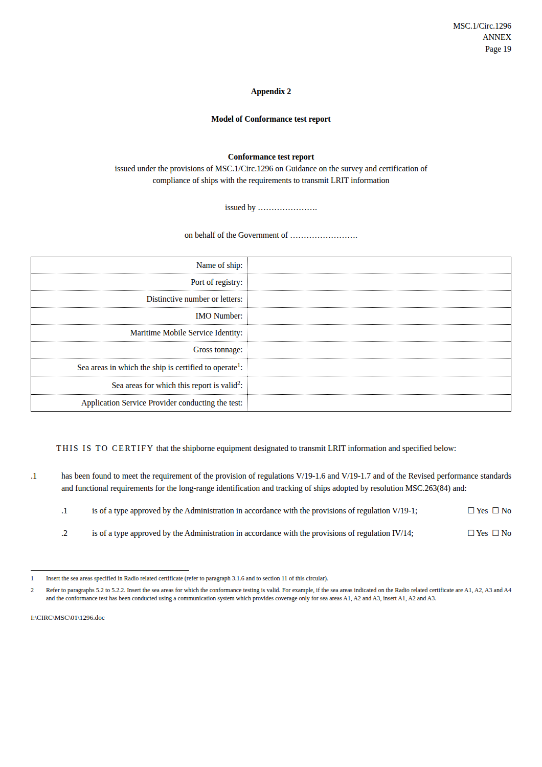MSC.1/Circ.1296
ANNEX
Page 19
Appendix 2
Model of Conformance test report
Conformance test report
issued under the provisions of MSC.1/Circ.1296 on Guidance on the survey and certification of
compliance of ships with the requirements to transmit LRIT information
issued by ………………….
on behalf of the Government of …………………….
| Name of ship: | |
| Port of registry: | |
| Distinctive number or letters: | |
| IMO Number: | |
| Maritime Mobile Service Identity: | |
| Gross tonnage: | |
| Sea areas in which the ship is certified to operate 1 : | |
| Sea areas for which this report is valid 2 : | |
| Application Service Provider conducting the test: | |
THIS IS TO CERTIFY that the shipborne equipment designated to transmit LRIT information and specified below:
has been found to meet the requirement of the provision of regulations V/19-1.6 and V/19-1.7 and of the Revised performance standards and functional requirements for the long-range identification and tracking of ships adopted by resolution MSC.263(84) and:
is of a type approved by the Administration in accordance with the provisions of regulation V/19-1;
☐ Yes ☐ No
is of a type approved by the Administration in accordance with the provisions of regulation IV/14;
☐ Yes ☐ No
1
Insert the sea areas specified in Radio related certificate (refer to paragraph 3.1.6 and to section 11 of this circular).
2
Refer to paragraphs 5.2 to 5.2.2. Insert the sea areas for which the conformance testing is valid. For example, if the sea areas indicated on the Radio related certificate are A1, A2, A3 and A4 and the conformance test has been conducted using a communication system which provides coverage only for sea areas A1, A2 and A3, insert A1, A2 and A3.
I:\CIRC\MSC\01\1296.doc